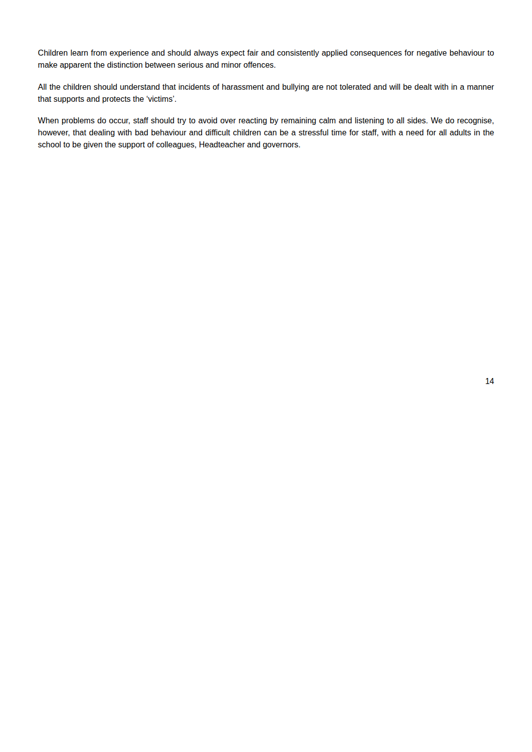Children learn from experience and should always expect fair and consistently applied consequences for negative behaviour to make apparent the distinction between serious and minor offences.
All the children should understand that incidents of harassment and bullying are not tolerated and will be dealt with in a manner that supports and protects the ‘victims’.
When problems do occur, staff should try to avoid over reacting by remaining calm and listening to all sides. We do recognise, however, that dealing with bad behaviour and difficult children can be a stressful time for staff, with a need for all adults in the school to be given the support of colleagues, Headteacher and governors.
14